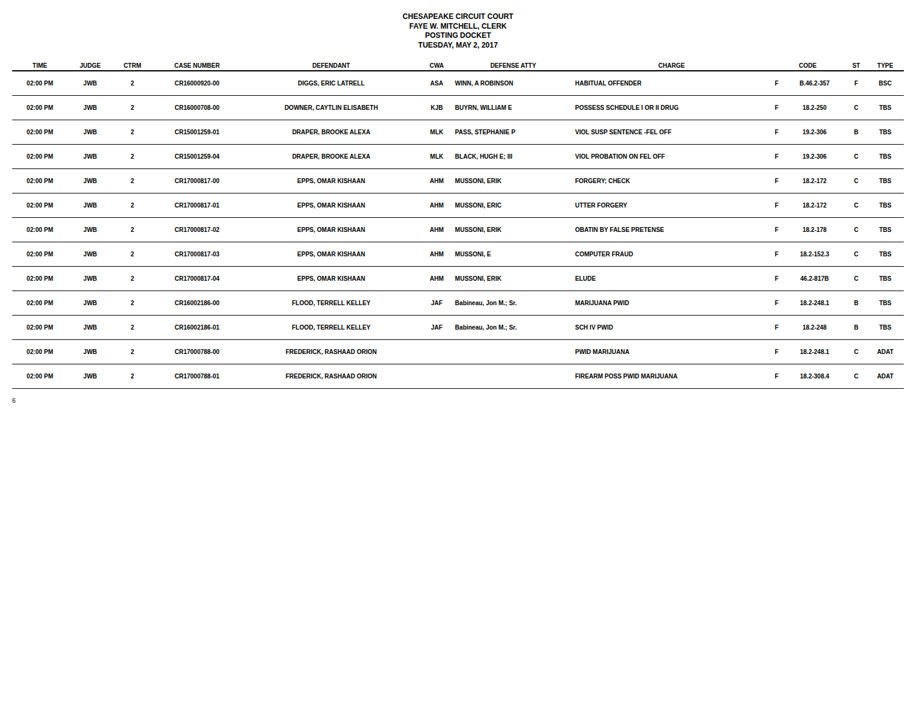CHESAPEAKE CIRCUIT COURT
FAYE W. MITCHELL, CLERK
POSTING DOCKET
TUESDAY, MAY 2, 2017
| TIME | JUDGE | CTRM | CASE NUMBER | DEFENDANT | CWA | DEFENSE ATTY | CHARGE | CODE | ST | TYPE |
| --- | --- | --- | --- | --- | --- | --- | --- | --- | --- | --- |
| 02:00 PM | JWB | 2 | CR16000920-00 | DIGGS, ERIC LATRELL | ASA | WINN, A ROBINSON | HABITUAL OFFENDER | F | B.46.2-357 | F | BSC |
| 02:00 PM | JWB | 2 | CR16000708-00 | DOWNER, CAYTLIN ELISABETH | KJB | BUYRN, WILLIAM E | POSSESS SCHEDULE I OR II DRUG | F | 18.2-250 | C | TBS |
| 02:00 PM | JWB | 2 | CR15001259-01 | DRAPER, BROOKE ALEXA | MLK | PASS, STEPHANIE P | VIOL SUSP SENTENCE -FEL OFF | F | 19.2-306 | B | TBS |
| 02:00 PM | JWB | 2 | CR15001259-04 | DRAPER, BROOKE ALEXA | MLK | BLACK, HUGH E; III | VIOL PROBATION ON FEL OFF | F | 19.2-306 | C | TBS |
| 02:00 PM | JWB | 2 | CR17000817-00 | EPPS, OMAR KISHAAN | AHM | MUSSONI, ERIK | FORGERY; CHECK | F | 18.2-172 | C | TBS |
| 02:00 PM | JWB | 2 | CR17000817-01 | EPPS, OMAR KISHAAN | AHM | MUSSONI, ERIC | UTTER FORGERY | F | 18.2-172 | C | TBS |
| 02:00 PM | JWB | 2 | CR17000817-02 | EPPS, OMAR KISHAAN | AHM | MUSSONI, ERIK | OBATIN BY FALSE PRETENSE | F | 18.2-178 | C | TBS |
| 02:00 PM | JWB | 2 | CR17000817-03 | EPPS, OMAR KISHAAN | AHM | MUSSONI, E | COMPUTER FRAUD | F | 18.2-152.3 | C | TBS |
| 02:00 PM | JWB | 2 | CR17000817-04 | EPPS, OMAR KISHAAN | AHM | MUSSONI, ERIK | ELUDE | F | 46.2-817B | C | TBS |
| 02:00 PM | JWB | 2 | CR16002186-00 | FLOOD, TERRELL KELLEY | JAF | Babineau, Jon M.; Sr. | MARIJUANA PWID | F | 18.2-248.1 | B | TBS |
| 02:00 PM | JWB | 2 | CR16002186-01 | FLOOD, TERRELL KELLEY | JAF | Babineau, Jon M.; Sr. | SCH IV PWID | F | 18.2-248 | B | TBS |
| 02:00 PM | JWB | 2 | CR17000788-00 | FREDERICK, RASHAAD ORION | | | PWID MARIJUANA | F | 18.2-248.1 | C | ADAT |
| 02:00 PM | JWB | 2 | CR17000788-01 | FREDERICK, RASHAAD ORION | | | FIREARM POSS PWID MARIJUANA | F | 18.2-308.4 | C | ADAT |
6